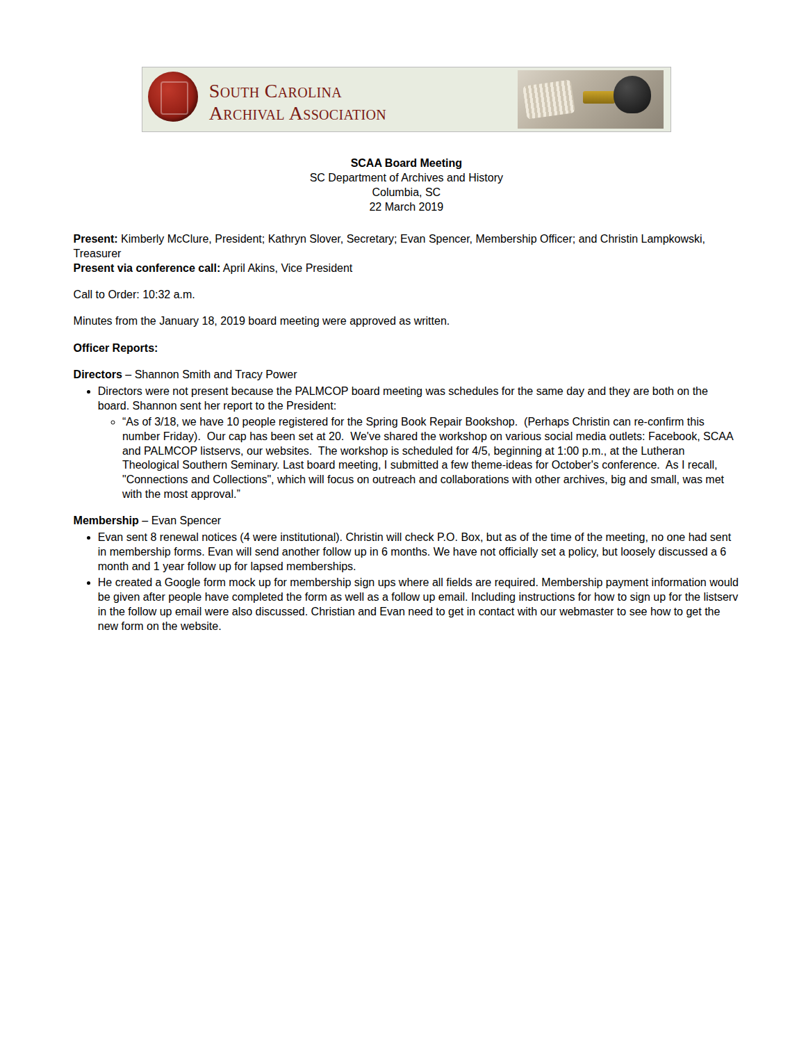South Carolina Archival Association
SCAA Board Meeting
SC Department of Archives and History
Columbia, SC
22 March 2019
Present: Kimberly McClure, President; Kathryn Slover, Secretary; Evan Spencer, Membership Officer; and Christin Lampkowski, Treasurer
Present via conference call: April Akins, Vice President
Call to Order: 10:32 a.m.
Minutes from the January 18, 2019 board meeting were approved as written.
Officer Reports:
Directors – Shannon Smith and Tracy Power
Directors were not present because the PALMCOP board meeting was schedules for the same day and they are both on the board. Shannon sent her report to the President:
“As of 3/18, we have 10 people registered for the Spring Book Repair Bookshop. (Perhaps Christin can re-confirm this number Friday). Our cap has been set at 20. We've shared the workshop on various social media outlets: Facebook, SCAA and PALMCOP listservs, our websites. The workshop is scheduled for 4/5, beginning at 1:00 p.m., at the Lutheran Theological Southern Seminary. Last board meeting, I submitted a few theme-ideas for October's conference. As I recall, "Connections and Collections", which will focus on outreach and collaborations with other archives, big and small, was met with the most approval.”
Membership – Evan Spencer
Evan sent 8 renewal notices (4 were institutional). Christin will check P.O. Box, but as of the time of the meeting, no one had sent in membership forms. Evan will send another follow up in 6 months. We have not officially set a policy, but loosely discussed a 6 month and 1 year follow up for lapsed memberships.
He created a Google form mock up for membership sign ups where all fields are required. Membership payment information would be given after people have completed the form as well as a follow up email. Including instructions for how to sign up for the listserv in the follow up email were also discussed. Christian and Evan need to get in contact with our webmaster to see how to get the new form on the website.